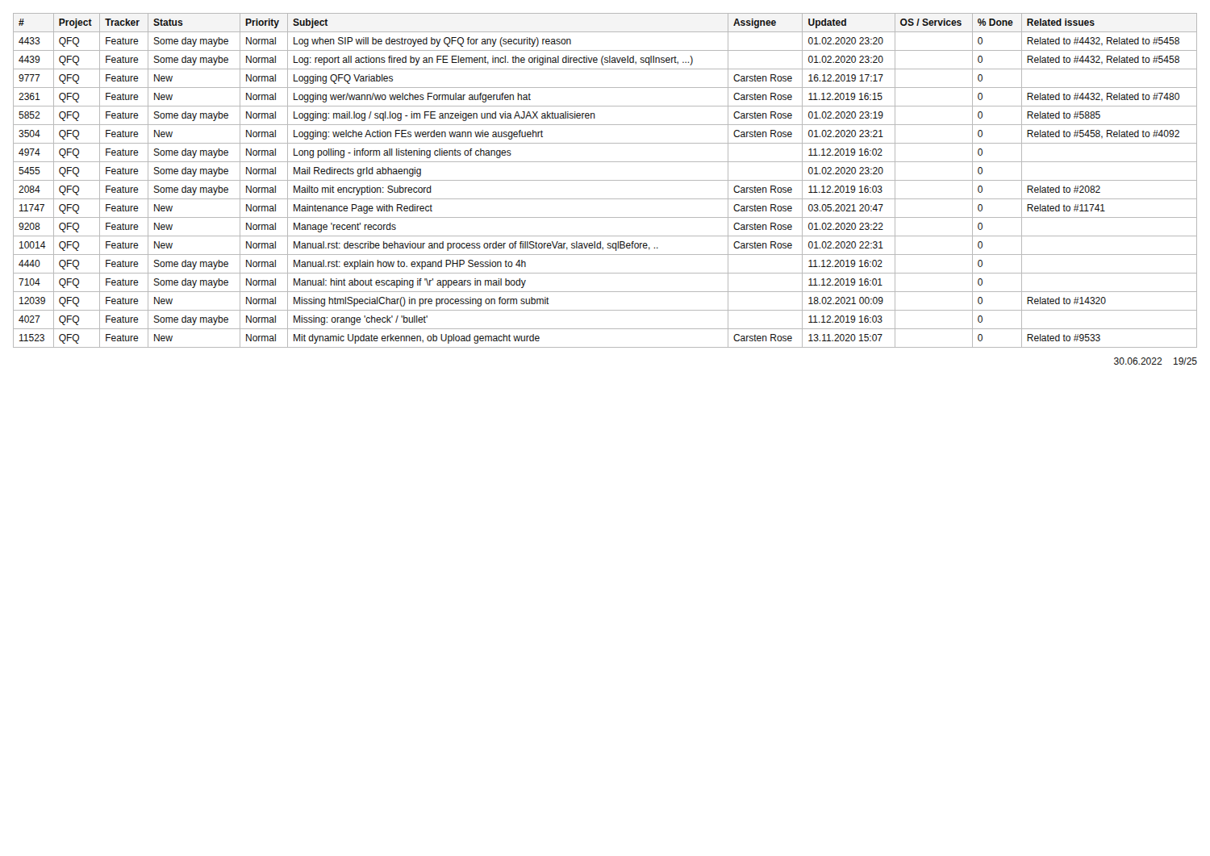| # | Project | Tracker | Status | Priority | Subject | Assignee | Updated | OS / Services | % Done | Related issues |
| --- | --- | --- | --- | --- | --- | --- | --- | --- | --- | --- |
| 4433 | QFQ | Feature | Some day maybe | Normal | Log when SIP will be destroyed by QFQ for any (security) reason | | 01.02.2020 23:20 | | 0 | Related to #4432, Related to #5458 |
| 4439 | QFQ | Feature | Some day maybe | Normal | Log: report all actions fired by an FE Element, incl. the original directive (slaveId, sqlInsert, ...) | | 01.02.2020 23:20 | | 0 | Related to #4432, Related to #5458 |
| 9777 | QFQ | Feature | New | Normal | Logging QFQ Variables | Carsten Rose | 16.12.2019 17:17 | | 0 | |
| 2361 | QFQ | Feature | New | Normal | Logging wer/wann/wo welches Formular aufgerufen hat | Carsten Rose | 11.12.2019 16:15 | | 0 | Related to #4432, Related to #7480 |
| 5852 | QFQ | Feature | Some day maybe | Normal | Logging: mail.log / sql.log - im FE anzeigen und via AJAX aktualisieren | Carsten Rose | 01.02.2020 23:19 | | 0 | Related to #5885 |
| 3504 | QFQ | Feature | New | Normal | Logging: welche Action FEs werden wann wie ausgefuehrt | Carsten Rose | 01.02.2020 23:21 | | 0 | Related to #5458, Related to #4092 |
| 4974 | QFQ | Feature | Some day maybe | Normal | Long polling - inform all listening clients of changes | | 11.12.2019 16:02 | | 0 | |
| 5455 | QFQ | Feature | Some day maybe | Normal | Mail Redirects grId abhaengig | | 01.02.2020 23:20 | | 0 | |
| 2084 | QFQ | Feature | Some day maybe | Normal | Mailto mit encryption: Subrecord | Carsten Rose | 11.12.2019 16:03 | | 0 | Related to #2082 |
| 11747 | QFQ | Feature | New | Normal | Maintenance Page with Redirect | Carsten Rose | 03.05.2021 20:47 | | 0 | Related to #11741 |
| 9208 | QFQ | Feature | New | Normal | Manage 'recent' records | Carsten Rose | 01.02.2020 23:22 | | 0 | |
| 10014 | QFQ | Feature | New | Normal | Manual.rst: describe behaviour and process order of fillStoreVar, slaveId, sqlBefore, .. | Carsten Rose | 01.02.2020 22:31 | | 0 | |
| 4440 | QFQ | Feature | Some day maybe | Normal | Manual.rst: explain how to. expand PHP Session to 4h | | 11.12.2019 16:02 | | 0 | |
| 7104 | QFQ | Feature | Some day maybe | Normal | Manual: hint about escaping if '\r' appears in mail body | | 11.12.2019 16:01 | | 0 | |
| 12039 | QFQ | Feature | New | Normal | Missing htmlSpecialChar() in pre processing on form submit | | 18.02.2021 00:09 | | 0 | Related to #14320 |
| 4027 | QFQ | Feature | Some day maybe | Normal | Missing: orange 'check' / 'bullet' | | 11.12.2019 16:03 | | 0 | |
| 11523 | QFQ | Feature | New | Normal | Mit dynamic Update erkennen, ob Upload gemacht wurde | Carsten Rose | 13.11.2020 15:07 | | 0 | Related to #9533 |
30.06.2022 19/25